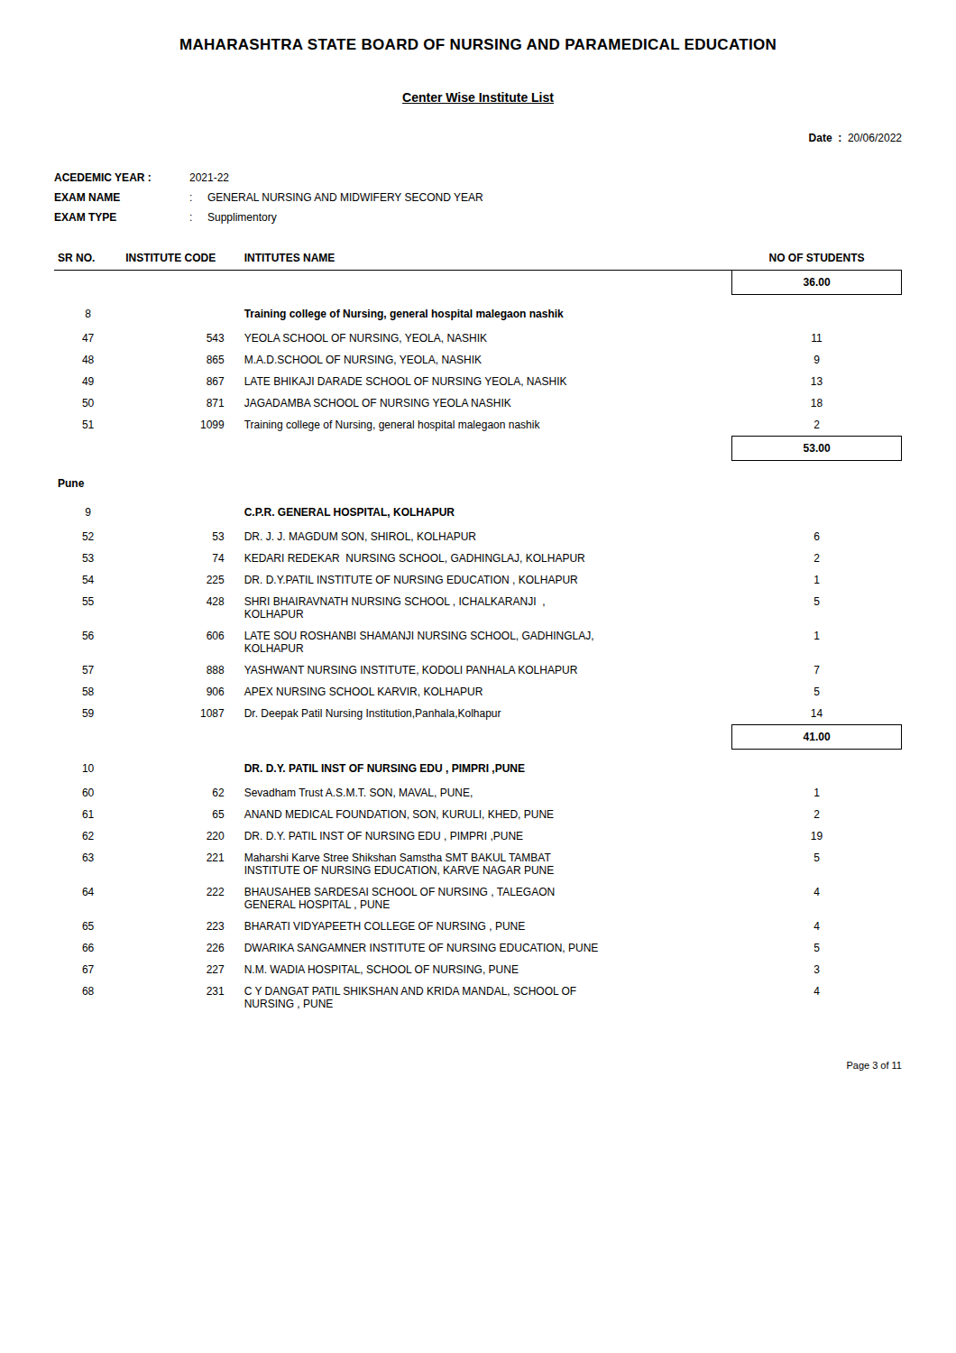MAHARASHTRA STATE BOARD OF NURSING AND PARAMEDICAL EDUCATION
Center Wise Institute List
Date : 20/06/2022
ACEDEMIC YEAR : 2021-22
EXAM NAME: GENERAL NURSING AND MIDWIFERY SECOND YEAR
EXAM TYPE: Supplimentory
| SR NO. | INSTITUTE CODE | INTITUTES NAME | NO OF STUDENTS |
| --- | --- | --- | --- |
| | | | 36.00 |
| 8 | | Training college of Nursing, general hospital malegaon nashik |
| 47 | 543 | YEOLA SCHOOL OF NURSING, YEOLA, NASHIK | 11 |
| 48 | 865 | M.A.D.SCHOOL OF NURSING, YEOLA, NASHIK | 9 |
| 49 | 867 | LATE BHIKAJI DARADE SCHOOL OF NURSING YEOLA, NASHIK | 13 |
| 50 | 871 | JAGADAMBA SCHOOL OF NURSING YEOLA NASHIK | 18 |
| 51 | 1099 | Training college of Nursing, general hospital malegaon nashik | 2 |
| | | | 53.00 |
| Pune |
| 9 | | C.P.R. GENERAL HOSPITAL, KOLHAPUR |
| 52 | 53 | DR. J. J. MAGDUM SON, SHIROL, KOLHAPUR | 6 |
| 53 | 74 | KEDARI REDEKAR NURSING SCHOOL, GADHINGLAJ, KOLHAPUR | 2 |
| 54 | 225 | DR. D.Y.PATIL INSTITUTE OF NURSING EDUCATION , KOLHAPUR | 1 |
| 55 | 428 | SHRI BHAIRAVNATH NURSING SCHOOL , ICHALKARANJI , KOLHAPUR | 5 |
| 56 | 606 | LATE SOU ROSHANBI SHAMANJI NURSING SCHOOL, GADHINGLAJ, KOLHAPUR | 1 |
| 57 | 888 | YASHWANT NURSING INSTITUTE, KODOLI PANHALA KOLHAPUR | 7 |
| 58 | 906 | APEX NURSING SCHOOL KARVIR, KOLHAPUR | 5 |
| 59 | 1087 | Dr. Deepak Patil Nursing Institution,Panhala,Kolhapur | 14 |
| | | | 41.00 |
| 10 | | DR. D.Y. PATIL INST OF NURSING EDU , PIMPRI ,PUNE |
| 60 | 62 | Sevadham Trust A.S.M.T. SON, MAVAL, PUNE, | 1 |
| 61 | 65 | ANAND MEDICAL FOUNDATION, SON, KURULI, KHED, PUNE | 2 |
| 62 | 220 | DR. D.Y. PATIL INST OF NURSING EDU , PIMPRI ,PUNE | 19 |
| 63 | 221 | Maharshi Karve Stree Shikshan Samstha SMT BAKUL TAMBAT INSTITUTE OF NURSING EDUCATION, KARVE NAGAR PUNE | 5 |
| 64 | 222 | BHAUSAHEB SARDESAI SCHOOL OF NURSING , TALEGAON GENERAL HOSPITAL , PUNE | 4 |
| 65 | 223 | BHARATI VIDYAPEETH COLLEGE OF NURSING , PUNE | 4 |
| 66 | 226 | DWARIKA SANGAMNER INSTITUTE OF NURSING EDUCATION, PUNE | 5 |
| 67 | 227 | N.M. WADIA HOSPITAL, SCHOOL OF NURSING, PUNE | 3 |
| 68 | 231 | C Y DANGAT PATIL SHIKSHAN AND KRIDA MANDAL, SCHOOL OF NURSING , PUNE | 4 |
Page 3 of 11